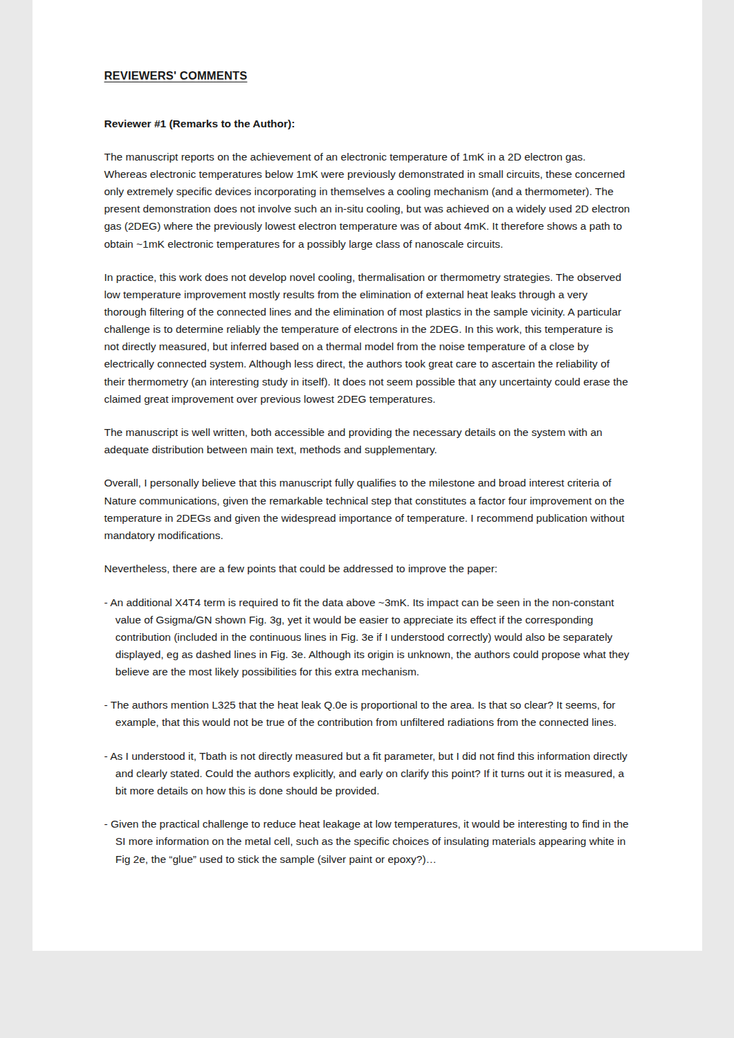REVIEWERS' COMMENTS
Reviewer #1 (Remarks to the Author):
The manuscript reports on the achievement of an electronic temperature of 1mK in a 2D electron gas. Whereas electronic temperatures below 1mK were previously demonstrated in small circuits, these concerned only extremely specific devices incorporating in themselves a cooling mechanism (and a thermometer). The present demonstration does not involve such an in-situ cooling, but was achieved on a widely used 2D electron gas (2DEG) where the previously lowest electron temperature was of about 4mK. It therefore shows a path to obtain ~1mK electronic temperatures for a possibly large class of nanoscale circuits.
In practice, this work does not develop novel cooling, thermalisation or thermometry strategies. The observed low temperature improvement mostly results from the elimination of external heat leaks through a very thorough filtering of the connected lines and the elimination of most plastics in the sample vicinity. A particular challenge is to determine reliably the temperature of electrons in the 2DEG. In this work, this temperature is not directly measured, but inferred based on a thermal model from the noise temperature of a close by electrically connected system. Although less direct, the authors took great care to ascertain the reliability of their thermometry (an interesting study in itself). It does not seem possible that any uncertainty could erase the claimed great improvement over previous lowest 2DEG temperatures.
The manuscript is well written, both accessible and providing the necessary details on the system with an adequate distribution between main text, methods and supplementary.
Overall, I personally believe that this manuscript fully qualifies to the milestone and broad interest criteria of Nature communications, given the remarkable technical step that constitutes a factor four improvement on the temperature in 2DEGs and given the widespread importance of temperature. I recommend publication without mandatory modifications.
Nevertheless, there are a few points that could be addressed to improve the paper:
An additional X4T4 term is required to fit the data above ~3mK. Its impact can be seen in the non-constant value of Gsigma/GN shown Fig. 3g, yet it would be easier to appreciate its effect if the corresponding contribution (included in the continuous lines in Fig. 3e if I understood correctly) would also be separately displayed, eg as dashed lines in Fig. 3e. Although its origin is unknown, the authors could propose what they believe are the most likely possibilities for this extra mechanism.
The authors mention L325 that the heat leak Q.0e is proportional to the area. Is that so clear? It seems, for example, that this would not be true of the contribution from unfiltered radiations from the connected lines.
As I understood it, Tbath is not directly measured but a fit parameter, but I did not find this information directly and clearly stated. Could the authors explicitly, and early on clarify this point? If it turns out it is measured, a bit more details on how this is done should be provided.
Given the practical challenge to reduce heat leakage at low temperatures, it would be interesting to find in the SI more information on the metal cell, such as the specific choices of insulating materials appearing white in Fig 2e, the “glue” used to stick the sample (silver paint or epoxy?)…